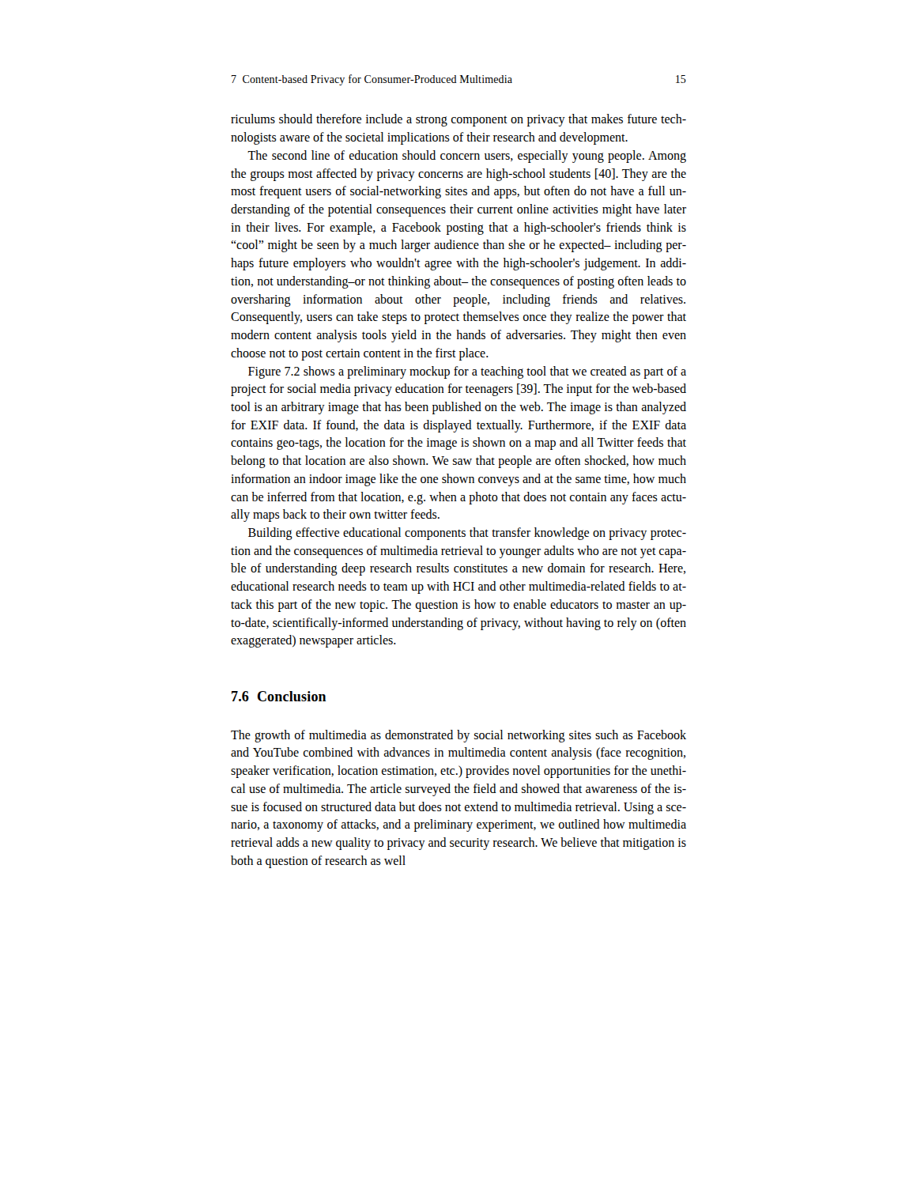7 Content-based Privacy for Consumer-Produced Multimedia 15
riculums should therefore include a strong component on privacy that makes future technologists aware of the societal implications of their research and development.
The second line of education should concern users, especially young people. Among the groups most affected by privacy concerns are high-school students [40]. They are the most frequent users of social-networking sites and apps, but often do not have a full understanding of the potential consequences their current online activities might have later in their lives. For example, a Facebook posting that a high-schooler's friends think is “cool” might be seen by a much larger audience than she or he expected– including perhaps future employers who wouldn't agree with the high-schooler's judgement. In addition, not understanding–or not thinking about– the consequences of posting often leads to oversharing information about other people, including friends and relatives. Consequently, users can take steps to protect themselves once they realize the power that modern content analysis tools yield in the hands of adversaries. They might then even choose not to post certain content in the first place.
Figure 7.2 shows a preliminary mockup for a teaching tool that we created as part of a project for social media privacy education for teenagers [39]. The input for the web-based tool is an arbitrary image that has been published on the web. The image is than analyzed for EXIF data. If found, the data is displayed textually. Furthermore, if the EXIF data contains geo-tags, the location for the image is shown on a map and all Twitter feeds that belong to that location are also shown. We saw that people are often shocked, how much information an indoor image like the one shown conveys and at the same time, how much can be inferred from that location, e.g. when a photo that does not contain any faces actually maps back to their own twitter feeds.
Building effective educational components that transfer knowledge on privacy protection and the consequences of multimedia retrieval to younger adults who are not yet capable of understanding deep research results constitutes a new domain for research. Here, educational research needs to team up with HCI and other multimedia-related fields to attack this part of the new topic. The question is how to enable educators to master an up-to-date, scientifically-informed understanding of privacy, without having to rely on (often exaggerated) newspaper articles.
7.6 Conclusion
The growth of multimedia as demonstrated by social networking sites such as Facebook and YouTube combined with advances in multimedia content analysis (face recognition, speaker verification, location estimation, etc.) provides novel opportunities for the unethical use of multimedia. The article surveyed the field and showed that awareness of the issue is focused on structured data but does not extend to multimedia retrieval. Using a scenario, a taxonomy of attacks, and a preliminary experiment, we outlined how multimedia retrieval adds a new quality to privacy and security research. We believe that mitigation is both a question of research as well